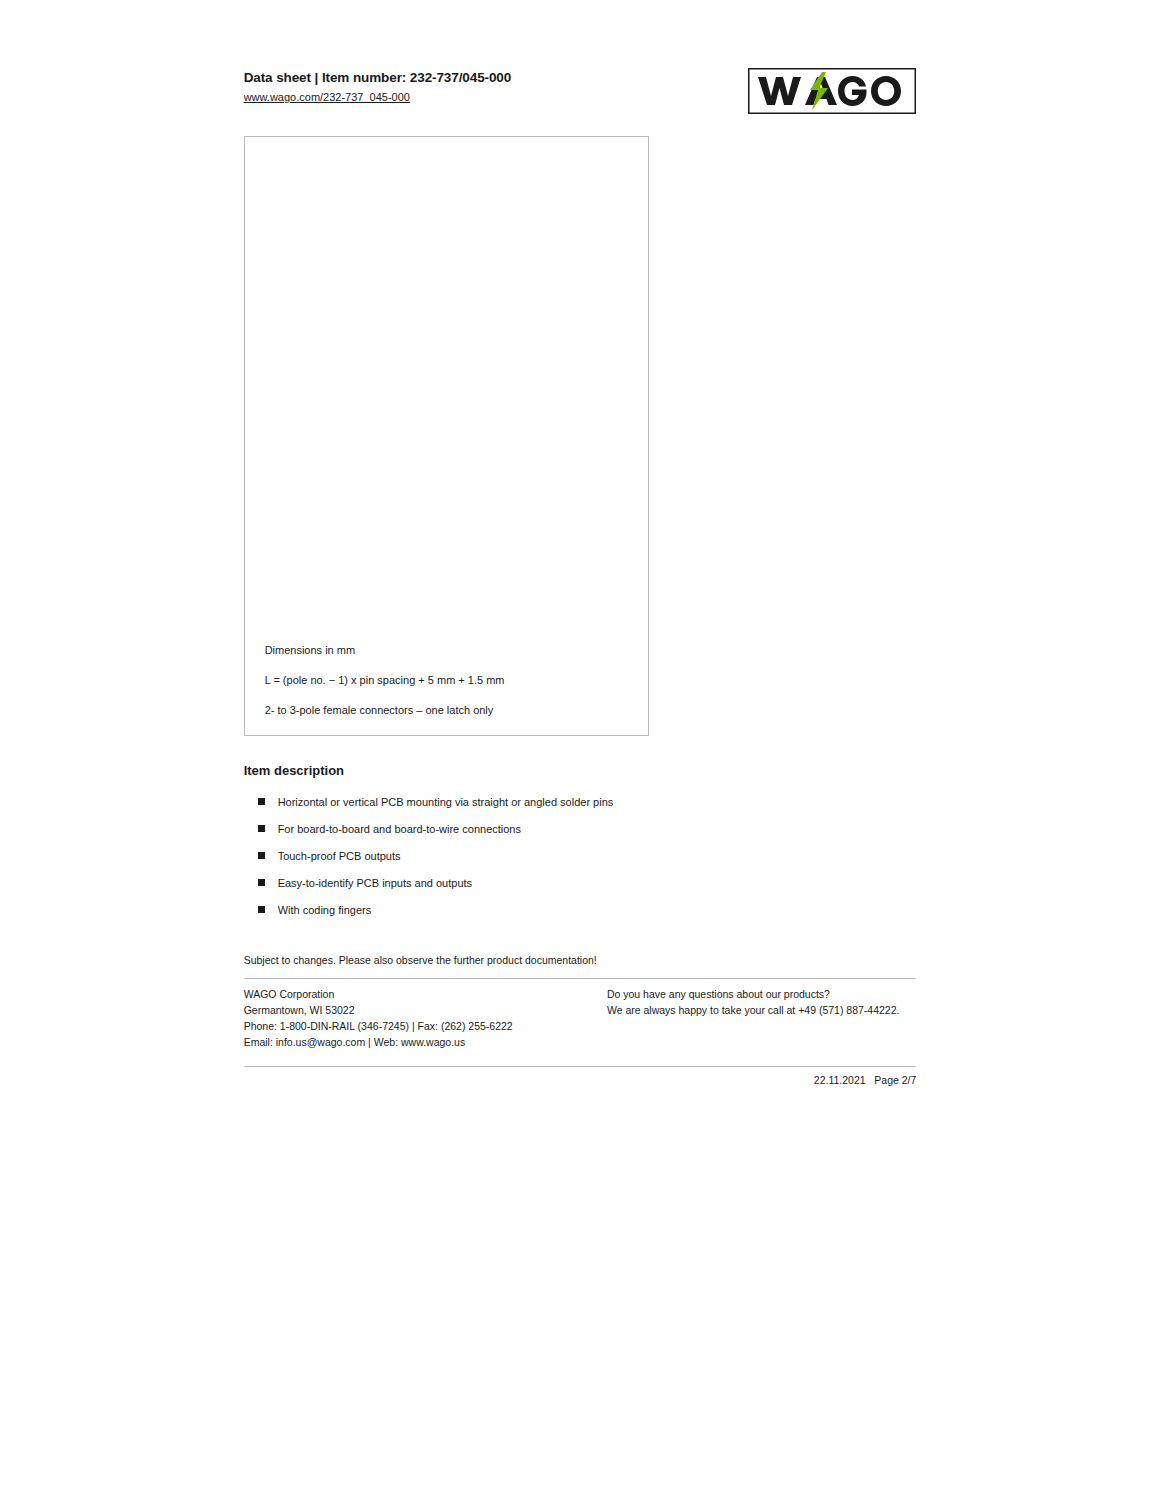Data sheet | Item number: 232-737/045-000
www.wago.com/232-737_045-000
Dimensions in mm
L = (pole no. − 1) x pin spacing + 5 mm + 1.5 mm
2- to 3-pole female connectors – one latch only
Item description
Horizontal or vertical PCB mounting via straight or angled solder pins
For board-to-board and board-to-wire connections
Touch-proof PCB outputs
Easy-to-identify PCB inputs and outputs
With coding fingers
Subject to changes. Please also observe the further product documentation!
WAGO Corporation
Germantown, WI 53022
Phone: 1-800-DIN-RAIL (346-7245) | Fax: (262) 255-6222
Email: info.us@wago.com | Web: www.wago.us
Do you have any questions about our products?
We are always happy to take your call at +49 (571) 887-44222.
22.11.2021 Page 2/7